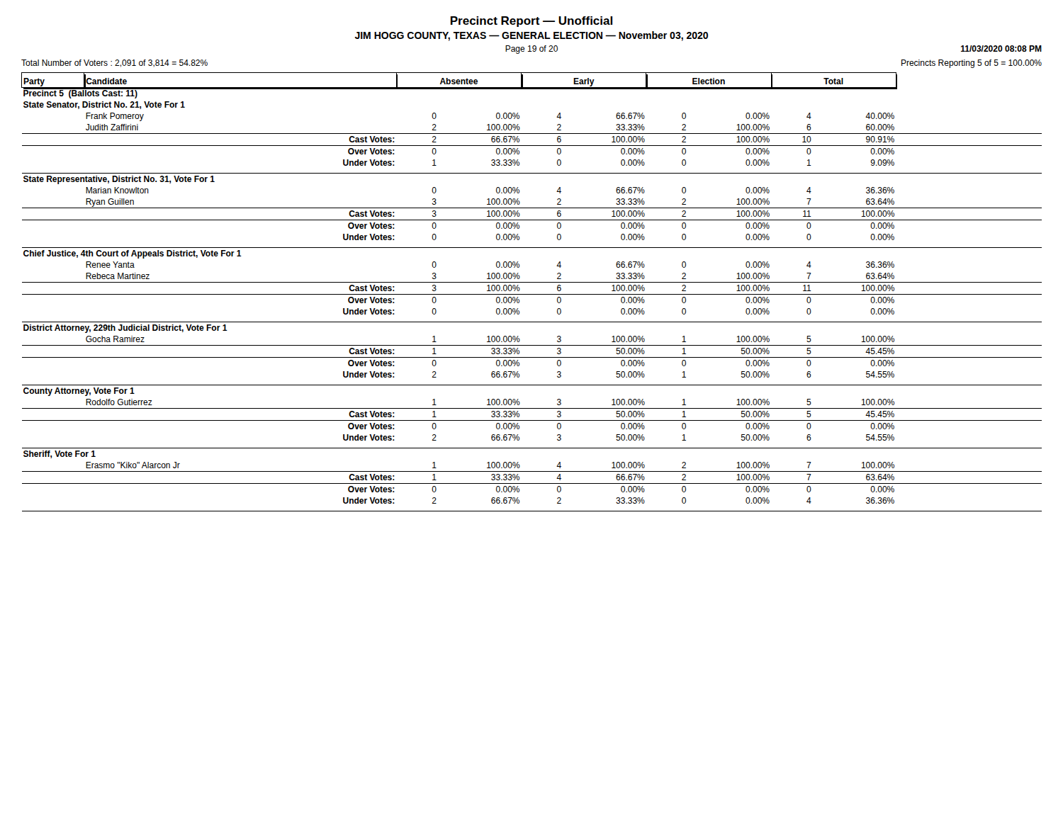Precinct Report — Unofficial
JIM HOGG COUNTY, TEXAS — GENERAL ELECTION — November 03, 2020
Page 19 of 20 11/03/2020 08:08 PM
Total Number of Voters : 2,091 of 3,814 = 54.82% Precincts Reporting 5 of 5 = 100.00%
| Party | Candidate | Absentee | Early | Election | Total | |
| Precinct 5 (Ballots Cast: 11) |
| State Senator, District No. 21, Vote For 1 |
| | Frank Pomeroy | 0 | 0.00% | 4 | 66.67% | 0 | 0.00% | 4 | 40.00% | |
| | Judith Zaffirini | 2 | 100.00% | 2 | 33.33% | 2 | 100.00% | 6 | 60.00% | |
| | Cast Votes: | 2 | 66.67% | 6 | 100.00% | 2 | 100.00% | 10 | 90.91% | |
| | Over Votes: | 0 | 0.00% | 0 | 0.00% | 0 | 0.00% | 0 | 0.00% | |
| | Under Votes: | 1 | 33.33% | 0 | 0.00% | 0 | 0.00% | 1 | 9.09% | |
| State Representative, District No. 31, Vote For 1 |
| | Marian Knowlton | 0 | 0.00% | 4 | 66.67% | 0 | 0.00% | 4 | 36.36% | |
| | Ryan Guillen | 3 | 100.00% | 2 | 33.33% | 2 | 100.00% | 7 | 63.64% | |
| | Cast Votes: | 3 | 100.00% | 6 | 100.00% | 2 | 100.00% | 11 | 100.00% | |
| | Over Votes: | 0 | 0.00% | 0 | 0.00% | 0 | 0.00% | 0 | 0.00% | |
| | Under Votes: | 0 | 0.00% | 0 | 0.00% | 0 | 0.00% | 0 | 0.00% | |
| Chief Justice, 4th Court of Appeals District, Vote For 1 |
| | Renee Yanta | 0 | 0.00% | 4 | 66.67% | 0 | 0.00% | 4 | 36.36% | |
| | Rebeca Martinez | 3 | 100.00% | 2 | 33.33% | 2 | 100.00% | 7 | 63.64% | |
| | Cast Votes: | 3 | 100.00% | 6 | 100.00% | 2 | 100.00% | 11 | 100.00% | |
| | Over Votes: | 0 | 0.00% | 0 | 0.00% | 0 | 0.00% | 0 | 0.00% | |
| | Under Votes: | 0 | 0.00% | 0 | 0.00% | 0 | 0.00% | 0 | 0.00% | |
| District Attorney, 229th Judicial District, Vote For 1 |
| | Gocha Ramirez | 1 | 100.00% | 3 | 100.00% | 1 | 100.00% | 5 | 100.00% | |
| | Cast Votes: | 1 | 33.33% | 3 | 50.00% | 1 | 50.00% | 5 | 45.45% | |
| | Over Votes: | 0 | 0.00% | 0 | 0.00% | 0 | 0.00% | 0 | 0.00% | |
| | Under Votes: | 2 | 66.67% | 3 | 50.00% | 1 | 50.00% | 6 | 54.55% | |
| County Attorney, Vote For 1 |
| | Rodolfo Gutierrez | 1 | 100.00% | 3 | 100.00% | 1 | 100.00% | 5 | 100.00% | |
| | Cast Votes: | 1 | 33.33% | 3 | 50.00% | 1 | 50.00% | 5 | 45.45% | |
| | Over Votes: | 0 | 0.00% | 0 | 0.00% | 0 | 0.00% | 0 | 0.00% | |
| | Under Votes: | 2 | 66.67% | 3 | 50.00% | 1 | 50.00% | 6 | 54.55% | |
| Sheriff, Vote For 1 |
| | Erasmo "Kiko" Alarcon Jr | 1 | 100.00% | 4 | 100.00% | 2 | 100.00% | 7 | 100.00% | |
| | Cast Votes: | 1 | 33.33% | 4 | 66.67% | 2 | 100.00% | 7 | 63.64% | |
| | Over Votes: | 0 | 0.00% | 0 | 0.00% | 0 | 0.00% | 0 | 0.00% | |
| | Under Votes: | 2 | 66.67% | 2 | 33.33% | 0 | 0.00% | 4 | 36.36% | |